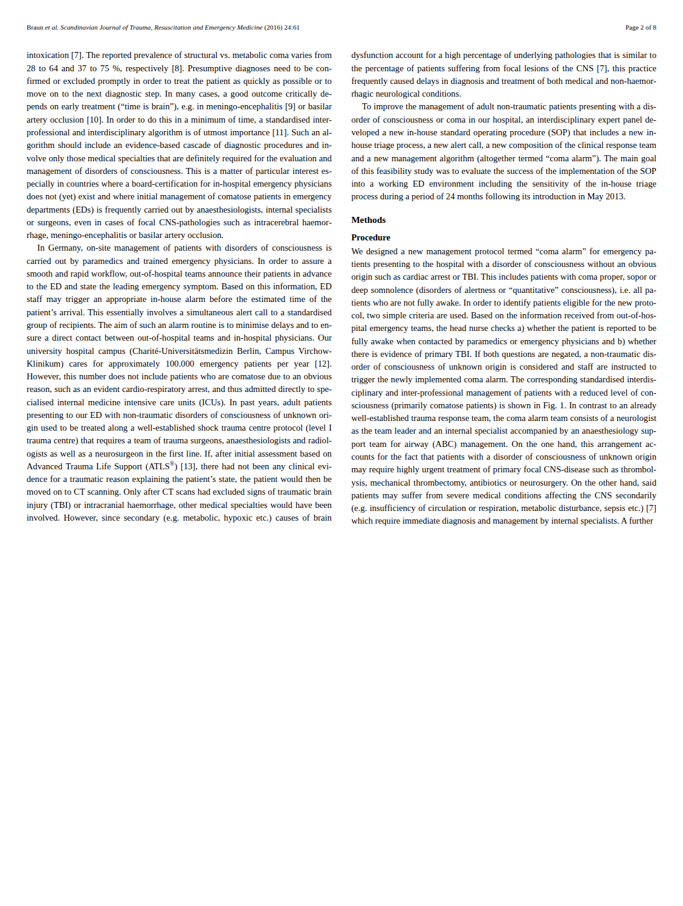Braun et al. Scandinavian Journal of Trauma, Resuscitation and Emergency Medicine (2016) 24:61
Page 2 of 8
intoxication [7]. The reported prevalence of structural vs. metabolic coma varies from 28 to 64 and 37 to 75 %, respectively [8]. Presumptive diagnoses need to be confirmed or excluded promptly in order to treat the patient as quickly as possible or to move on to the next diagnostic step. In many cases, a good outcome critically depends on early treatment (“time is brain”), e.g. in meningo-encephalitis [9] or basilar artery occlusion [10]. In order to do this in a minimum of time, a standardised inter-professional and interdisciplinary algorithm is of utmost importance [11]. Such an algorithm should include an evidence-based cascade of diagnostic procedures and involve only those medical specialties that are definitely required for the evaluation and management of disorders of consciousness. This is a matter of particular interest especially in countries where a board-certification for in-hospital emergency physicians does not (yet) exist and where initial management of comatose patients in emergency departments (EDs) is frequently carried out by anaesthesiologists, internal specialists or surgeons, even in cases of focal CNS-pathologies such as intracerebral haemorrhage, meningo-encephalitis or basilar artery occlusion.
In Germany, on-site management of patients with disorders of consciousness is carried out by paramedics and trained emergency physicians. In order to assure a smooth and rapid workflow, out-of-hospital teams announce their patients in advance to the ED and state the leading emergency symptom. Based on this information, ED staff may trigger an appropriate in-house alarm before the estimated time of the patient’s arrival. This essentially involves a simultaneous alert call to a standardised group of recipients. The aim of such an alarm routine is to minimise delays and to ensure a direct contact between out-of-hospital teams and in-hospital physicians. Our university hospital campus (Charité-Universitätsmedizin Berlin, Campus Virchow-Klinikum) cares for approximately 100.000 emergency patients per year [12]. However, this number does not include patients who are comatose due to an obvious reason, such as an evident cardio-respiratory arrest, and thus admitted directly to specialised internal medicine intensive care units (ICUs). In past years, adult patients presenting to our ED with non-traumatic disorders of consciousness of unknown origin used to be treated along a well-established shock trauma centre protocol (level I trauma centre) that requires a team of trauma surgeons, anaesthesiologists and radiologists as well as a neurosurgeon in the first line. If, after initial assessment based on Advanced Trauma Life Support (ATLS®) [13], there had not been any clinical evidence for a traumatic reason explaining the patient’s state, the patient would then be moved on to CT scanning. Only after CT scans had excluded signs of traumatic brain injury (TBI) or intracranial haemorrhage, other medical specialties would have been involved. However, since secondary (e.g. metabolic, hypoxic etc.) causes of brain dysfunction account for a high percentage of underlying pathologies that is similar to the percentage of patients suffering from focal lesions of the CNS [7], this practice frequently caused delays in diagnosis and treatment of both medical and non-haemorrhagic neurological conditions.
To improve the management of adult non-traumatic patients presenting with a disorder of consciousness or coma in our hospital, an interdisciplinary expert panel developed a new in-house standard operating procedure (SOP) that includes a new in-house triage process, a new alert call, a new composition of the clinical response team and a new management algorithm (altogether termed “coma alarm”). The main goal of this feasibility study was to evaluate the success of the implementation of the SOP into a working ED environment including the sensitivity of the in-house triage process during a period of 24 months following its introduction in May 2013.
Methods
Procedure
We designed a new management protocol termed “coma alarm” for emergency patients presenting to the hospital with a disorder of consciousness without an obvious origin such as cardiac arrest or TBI. This includes patients with coma proper, sopor or deep somnolence (disorders of alertness or “quantitative” consciousness), i.e. all patients who are not fully awake. In order to identify patients eligible for the new protocol, two simple criteria are used. Based on the information received from out-of-hospital emergency teams, the head nurse checks a) whether the patient is reported to be fully awake when contacted by paramedics or emergency physicians and b) whether there is evidence of primary TBI. If both questions are negated, a non-traumatic disorder of consciousness of unknown origin is considered and staff are instructed to trigger the newly implemented coma alarm. The corresponding standardised interdisciplinary and inter-professional management of patients with a reduced level of consciousness (primarily comatose patients) is shown in Fig. 1. In contrast to an already well-established trauma response team, the coma alarm team consists of a neurologist as the team leader and an internal specialist accompanied by an anaesthesiology support team for airway (ABC) management. On the one hand, this arrangement accounts for the fact that patients with a disorder of consciousness of unknown origin may require highly urgent treatment of primary focal CNS-disease such as thrombolysis, mechanical thrombectomy, antibiotics or neurosurgery. On the other hand, said patients may suffer from severe medical conditions affecting the CNS secondarily (e.g. insufficiency of circulation or respiration, metabolic disturbance, sepsis etc.) [7] which require immediate diagnosis and management by internal specialists. A further